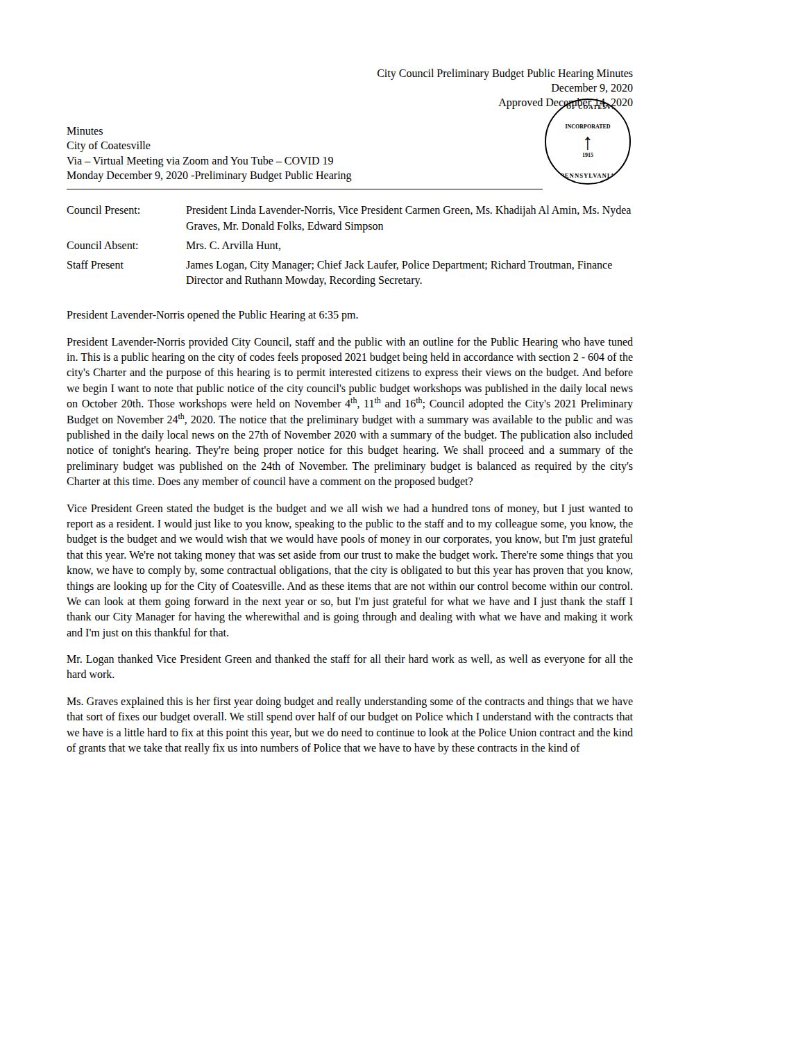City Council Preliminary Budget Public Hearing Minutes
December 9, 2020
Approved December 14, 2020
CITY OF COATESVILLE
INCORPORATED
↑
1915
PENNSYLVANIA
Minutes
City of Coatesville
Via – Virtual Meeting via Zoom and You Tube – COVID 19
Monday December 9, 2020 -Preliminary Budget Public Hearing
| Council Present: | President Linda Lavender-Norris, Vice President Carmen Green, Ms. Khadijah Al Amin, Ms. Nydea Graves, Mr. Donald Folks, Edward Simpson |
| Council Absent: | Mrs. C. Arvilla Hunt, |
| Staff Present | James Logan, City Manager; Chief Jack Laufer, Police Department; Richard Troutman, Finance Director and Ruthann Mowday, Recording Secretary. |
President Lavender-Norris opened the Public Hearing at 6:35 pm.
President Lavender-Norris provided City Council, staff and the public with an outline for the Public Hearing who have tuned in. This is a public hearing on the city of codes feels proposed 2021 budget being held in accordance with section 2 - 604 of the city's Charter and the purpose of this hearing is to permit interested citizens to express their views on the budget. And before we begin I want to note that public notice of the city council's public budget workshops was published in the daily local news on October 20th. Those workshops were held on November 4th, 11th and 16th; Council adopted the City's 2021 Preliminary Budget on November 24th, 2020. The notice that the preliminary budget with a summary was available to the public and was published in the daily local news on the 27th of November 2020 with a summary of the budget. The publication also included notice of tonight's hearing. They're being proper notice for this budget hearing. We shall proceed and a summary of the preliminary budget was published on the 24th of November. The preliminary budget is balanced as required by the city's Charter at this time. Does any member of council have a comment on the proposed budget?
Vice President Green stated the budget is the budget and we all wish we had a hundred tons of money, but I just wanted to report as a resident. I would just like to you know, speaking to the public to the staff and to my colleague some, you know, the budget is the budget and we would wish that we would have pools of money in our corporates, you know, but I'm just grateful that this year. We're not taking money that was set aside from our trust to make the budget work. There're some things that you know, we have to comply by, some contractual obligations, that the city is obligated to but this year has proven that you know, things are looking up for the City of Coatesville. And as these items that are not within our control become within our control. We can look at them going forward in the next year or so, but I'm just grateful for what we have and I just thank the staff I thank our City Manager for having the wherewithal and is going through and dealing with what we have and making it work and I'm just on this thankful for that.
Mr. Logan thanked Vice President Green and thanked the staff for all their hard work as well, as well as everyone for all the hard work.
Ms. Graves explained this is her first year doing budget and really understanding some of the contracts and things that we have that sort of fixes our budget overall. We still spend over half of our budget on Police which I understand with the contracts that we have is a little hard to fix at this point this year, but we do need to continue to look at the Police Union contract and the kind of grants that we take that really fix us into numbers of Police that we have to have by these contracts in the kind of